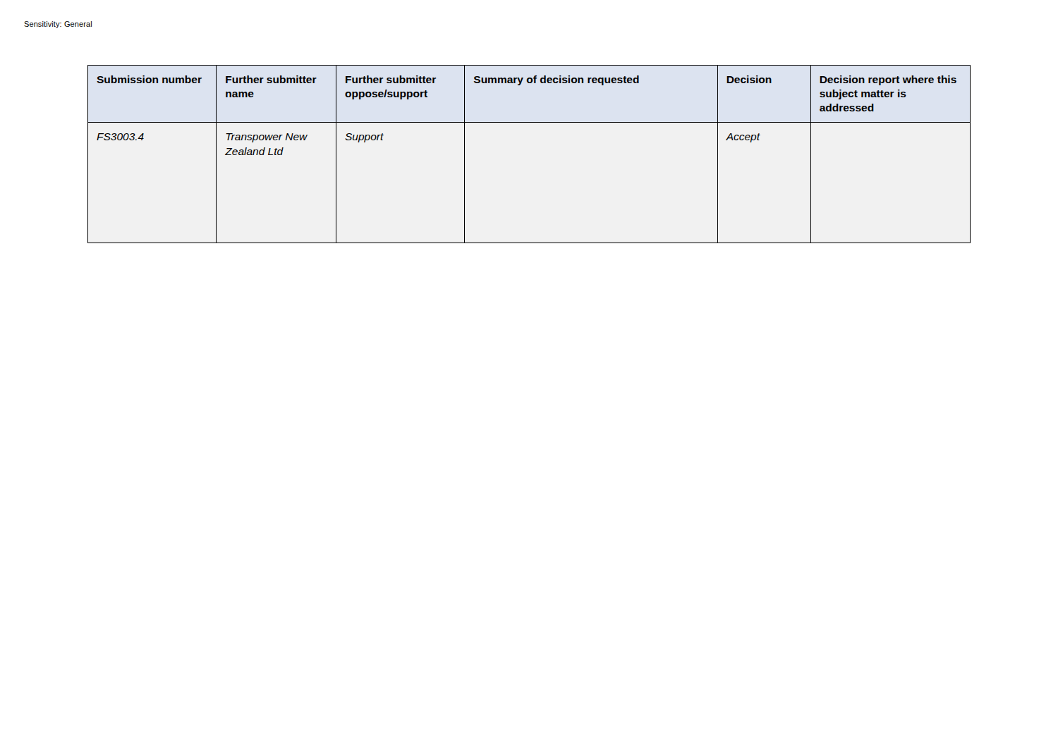Sensitivity: General
| Submission number | Further submitter name | Further submitter oppose/support | Summary of decision requested | Decision | Decision report where this subject matter is addressed |
| --- | --- | --- | --- | --- | --- |
| FS3003.4 | Transpower New Zealand Ltd | Support | | Accept | |